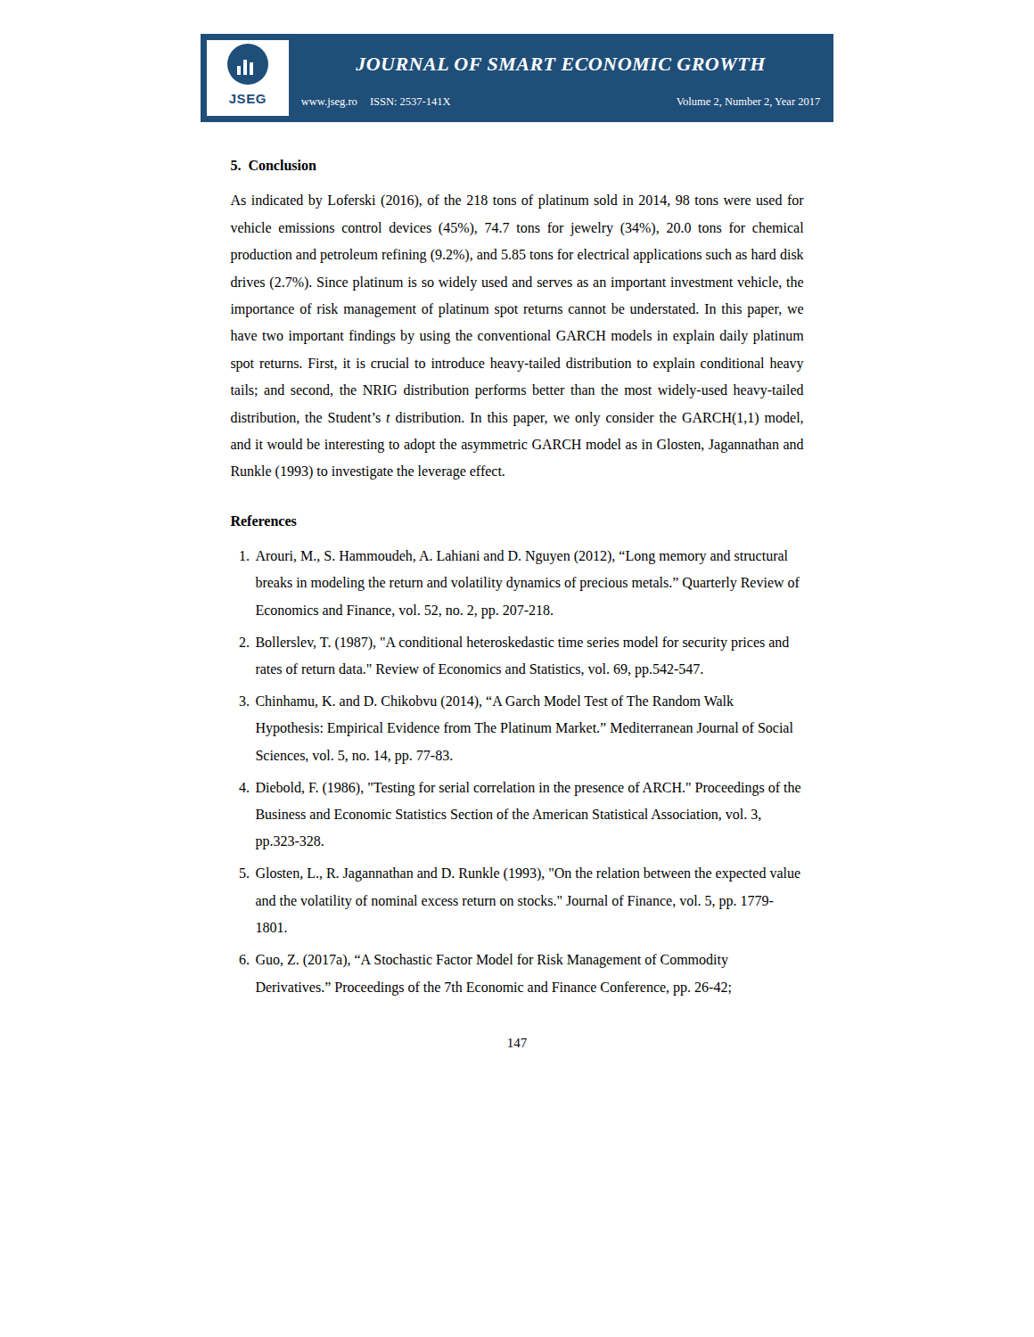JSEG
JOURNAL OF SMART ECONOMIC GROWTH
www.jseg.ro ISSN: 2537-141X
Volume 2, Number 2, Year 2017
5. Conclusion
As indicated by Loferski (2016), of the 218 tons of platinum sold in 2014, 98 tons were used for vehicle emissions control devices (45%), 74.7 tons for jewelry (34%), 20.0 tons for chemical production and petroleum refining (9.2%), and 5.85 tons for electrical applications such as hard disk drives (2.7%). Since platinum is so widely used and serves as an important investment vehicle, the importance of risk management of platinum spot returns cannot be understated. In this paper, we have two important findings by using the conventional GARCH models in explain daily platinum spot returns. First, it is crucial to introduce heavy-tailed distribution to explain conditional heavy tails; and second, the NRIG distribution performs better than the most widely-used heavy-tailed distribution, the Student’s t distribution. In this paper, we only consider the GARCH(1,1) model, and it would be interesting to adopt the asymmetric GARCH model as in Glosten, Jagannathan and Runkle (1993) to investigate the leverage effect.
References
Arouri, M., S. Hammoudeh, A. Lahiani and D. Nguyen (2012), “Long memory and structural breaks in modeling the return and volatility dynamics of precious metals.” Quarterly Review of Economics and Finance, vol. 52, no. 2, pp. 207-218.
Bollerslev, T. (1987), "A conditional heteroskedastic time series model for security prices and rates of return data." Review of Economics and Statistics, vol. 69, pp.542-547.
Chinhamu, K. and D. Chikobvu (2014), “A Garch Model Test of The Random Walk Hypothesis: Empirical Evidence from The Platinum Market.” Mediterranean Journal of Social Sciences, vol. 5, no. 14, pp. 77-83.
Diebold, F. (1986), "Testing for serial correlation in the presence of ARCH." Proceedings of the Business and Economic Statistics Section of the American Statistical Association, vol. 3, pp.323-328.
Glosten, L., R. Jagannathan and D. Runkle (1993), "On the relation between the expected value and the volatility of nominal excess return on stocks." Journal of Finance, vol. 5, pp. 1779-1801.
Guo, Z. (2017a), “A Stochastic Factor Model for Risk Management of Commodity Derivatives.” Proceedings of the 7th Economic and Finance Conference, pp. 26-42;
147